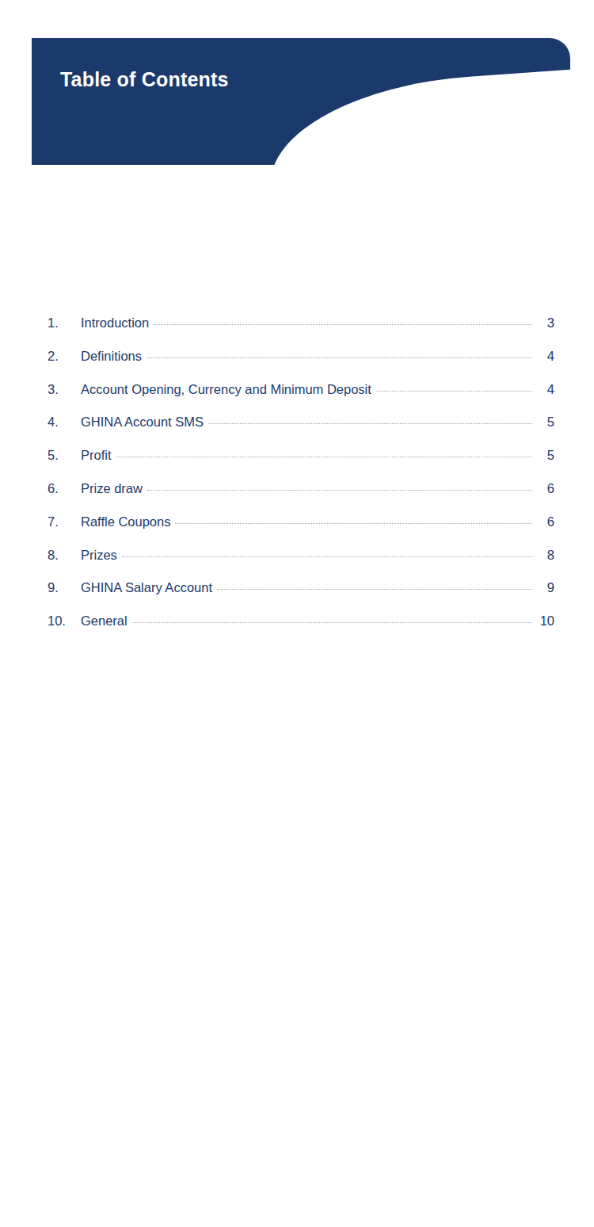Table of Contents
1. Introduction 3
2. Definitions 4
3. Account Opening, Currency and Minimum Deposit 4
4. GHINA Account SMS 5
5. Profit 5
6. Prize draw 6
7. Raffle Coupons 6
8. Prizes 8
9. GHINA Salary Account 9
10. General 10